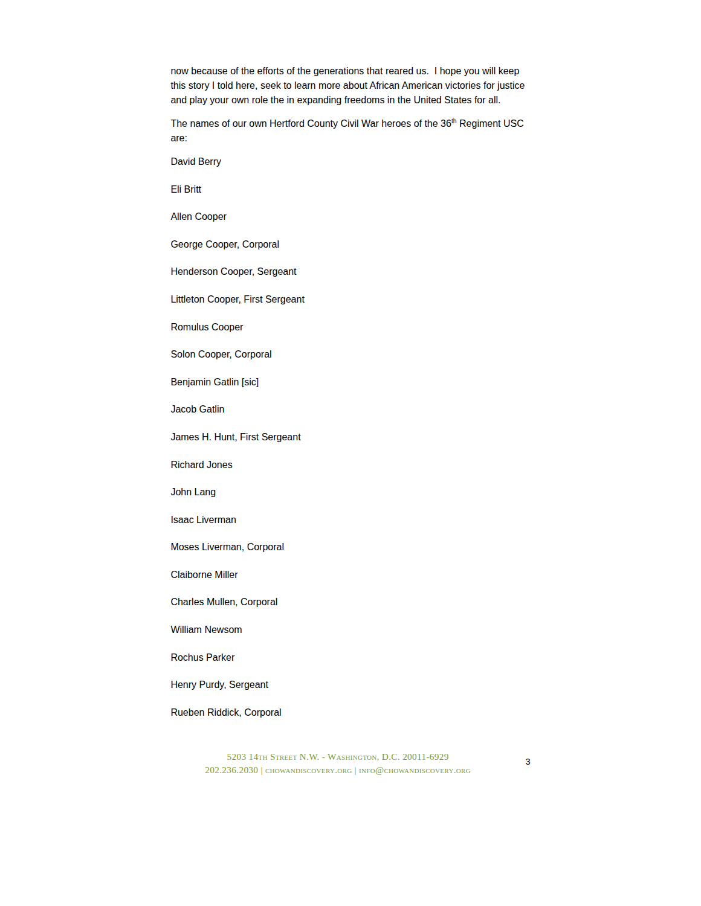now because of the efforts of the generations that reared us. I hope you will keep this story I told here, seek to learn more about African American victories for justice and play your own role the in expanding freedoms in the United States for all.
The names of our own Hertford County Civil War heroes of the 36th Regiment USC are:
David Berry
Eli Britt
Allen Cooper
George Cooper, Corporal
Henderson Cooper, Sergeant
Littleton Cooper, First Sergeant
Romulus Cooper
Solon Cooper, Corporal
Benjamin Gatlin [sic]
Jacob Gatlin
James H. Hunt, First Sergeant
Richard Jones
John Lang
Isaac Liverman
Moses Liverman, Corporal
Claiborne Miller
Charles Mullen, Corporal
William Newsom
Rochus Parker
Henry Purdy, Sergeant
Rueben Riddick, Corporal
5203 14th Street N.W. - Washington, D.C. 20011-6929 202.236.2030 | chowandiscovery.org | info@chowandiscovery.org
3